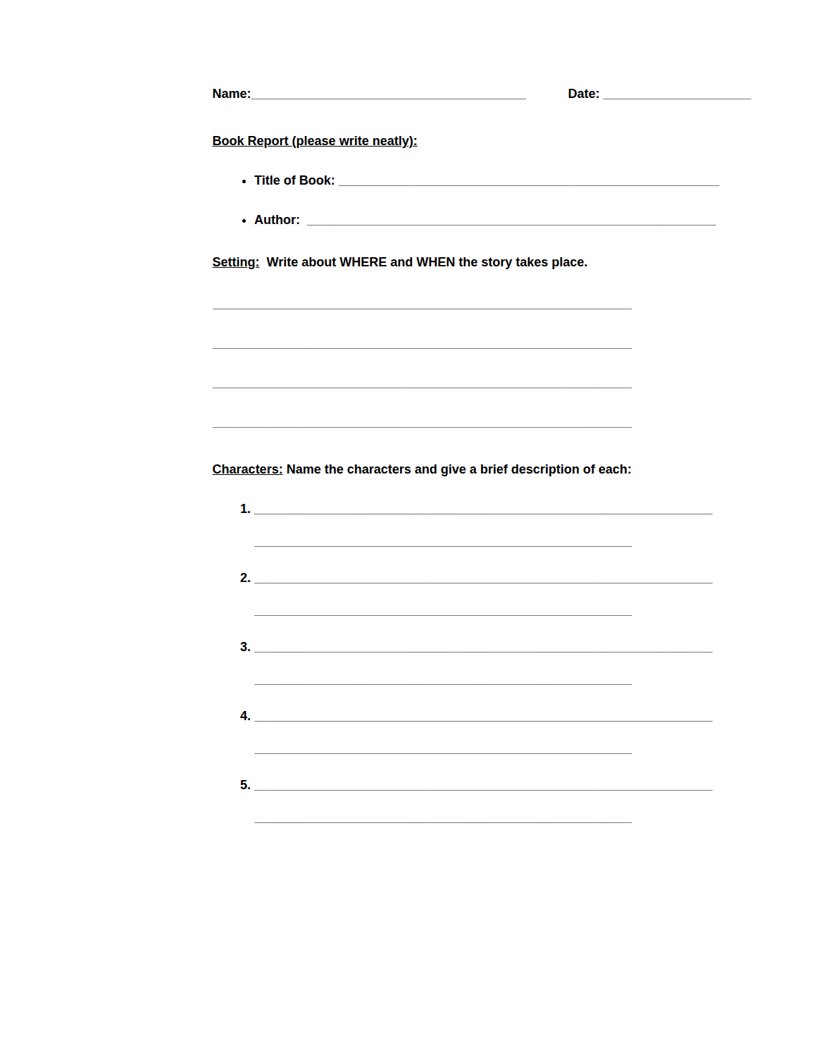Name:_______________________________________ Date: _____________________
Book Report (please write neatly):
Title of Book: ______________________________________________________
Author: __________________________________________________________
Setting: Write about WHERE and WHEN the story takes place.
_______________________________________________________________________
_______________________________________________________________________
_______________________________________________________________________
_______________________________________________________________________
Characters: Name the characters and give a brief description of each:
_________________________________________________________________
_________________________________________________________________
_________________________________________________________________
_________________________________________________________________
_________________________________________________________________
_________________________________________________________________
_________________________________________________________________
_________________________________________________________________
_________________________________________________________________
_________________________________________________________________